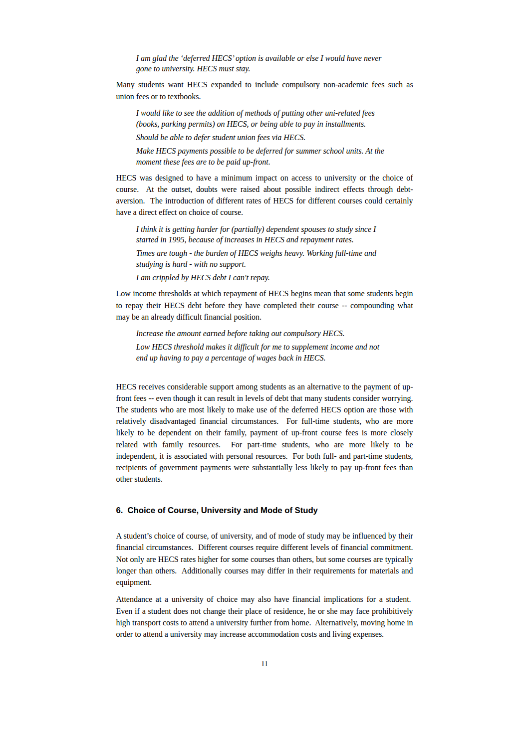I am glad the ‘deferred HECS’ option is available or else I would have never gone to university. HECS must stay.
Many students want HECS expanded to include compulsory non-academic fees such as union fees or to textbooks.
I would like to see the addition of methods of putting other uni-related fees (books, parking permits) on HECS, or being able to pay in installments.
Should be able to defer student union fees via HECS.
Make HECS payments possible to be deferred for summer school units. At the moment these fees are to be paid up-front.
HECS was designed to have a minimum impact on access to university or the choice of course. At the outset, doubts were raised about possible indirect effects through debt-aversion. The introduction of different rates of HECS for different courses could certainly have a direct effect on choice of course.
I think it is getting harder for (partially) dependent spouses to study since I started in 1995, because of increases in HECS and repayment rates.
Times are tough - the burden of HECS weighs heavy. Working full-time and studying is hard - with no support.
I am crippled by HECS debt I can't repay.
Low income thresholds at which repayment of HECS begins mean that some students begin to repay their HECS debt before they have completed their course -- compounding what may be an already difficult financial position.
Increase the amount earned before taking out compulsory HECS.
Low HECS threshold makes it difficult for me to supplement income and not end up having to pay a percentage of wages back in HECS.
HECS receives considerable support among students as an alternative to the payment of up-front fees -- even though it can result in levels of debt that many students consider worrying. The students who are most likely to make use of the deferred HECS option are those with relatively disadvantaged financial circumstances. For full-time students, who are more likely to be dependent on their family, payment of up-front course fees is more closely related with family resources. For part-time students, who are more likely to be independent, it is associated with personal resources. For both full- and part-time students, recipients of government payments were substantially less likely to pay up-front fees than other students.
6. Choice of Course, University and Mode of Study
A student’s choice of course, of university, and of mode of study may be influenced by their financial circumstances. Different courses require different levels of financial commitment. Not only are HECS rates higher for some courses than others, but some courses are typically longer than others. Additionally courses may differ in their requirements for materials and equipment.
Attendance at a university of choice may also have financial implications for a student. Even if a student does not change their place of residence, he or she may face prohibitively high transport costs to attend a university further from home. Alternatively, moving home in order to attend a university may increase accommodation costs and living expenses.
11